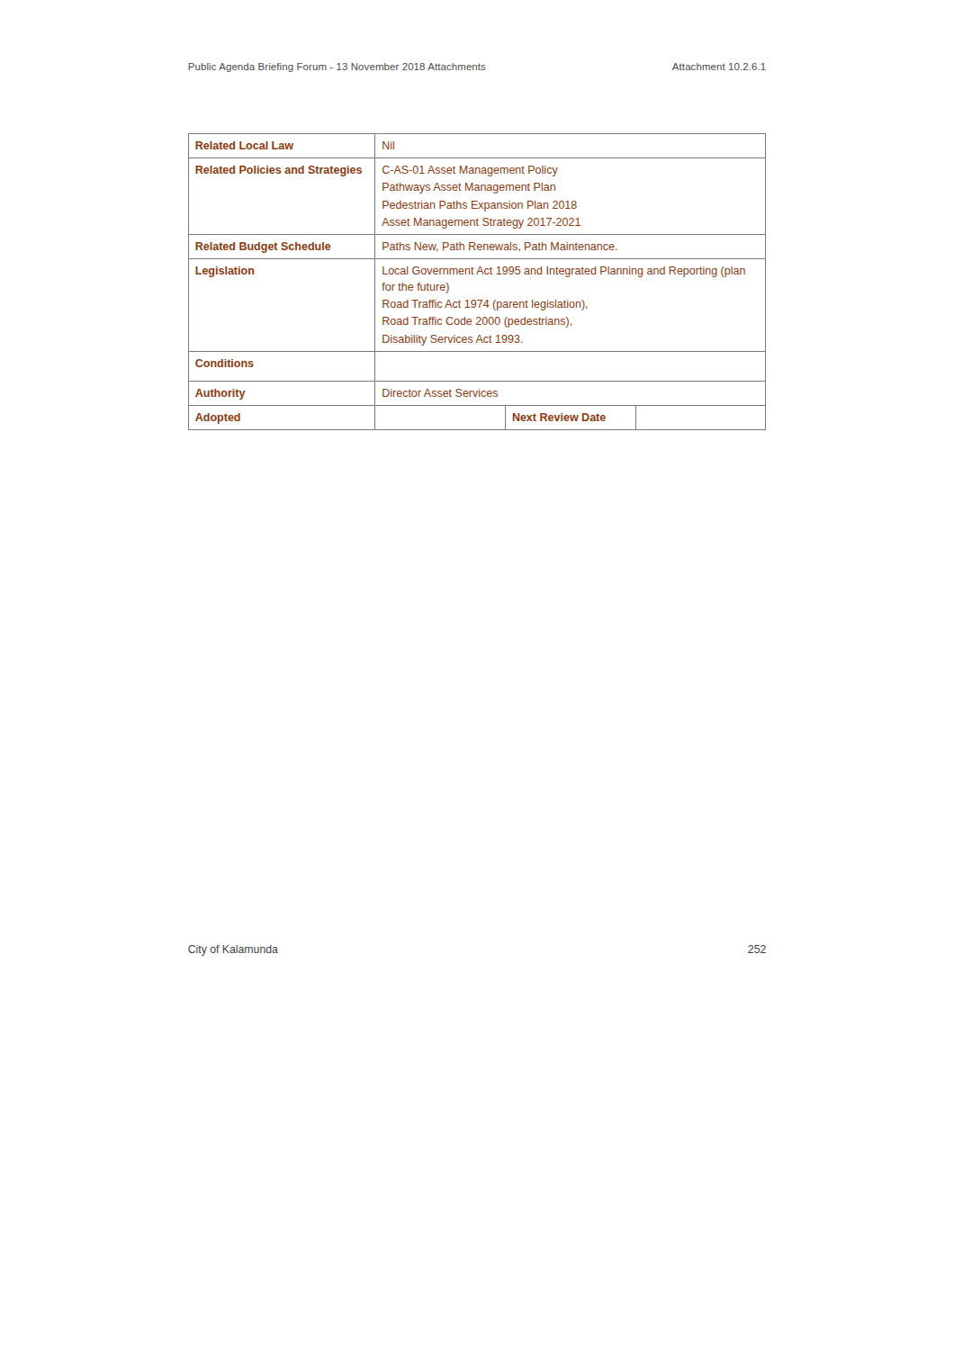Public Agenda Briefing Forum - 13 November 2018 Attachments
Attachment 10.2.6.1
| Related Local Law | Nil |
| Related Policies and Strategies | C-AS-01 Asset Management Policy Pathways Asset Management Plan Pedestrian Paths Expansion Plan 2018 Asset Management Strategy 2017-2021 |
| Related Budget Schedule | Paths New, Path Renewals, Path Maintenance. |
| Legislation | Local Government Act 1995 and Integrated Planning and Reporting (plan for the future) Road Traffic Act 1974 (parent legislation), Road Traffic Code 2000 (pedestrians), Disability Services Act 1993. |
| Conditions | |
| Authority | Director Asset Services |
| Adopted | | Next Review Date | |
City of Kalamunda
252